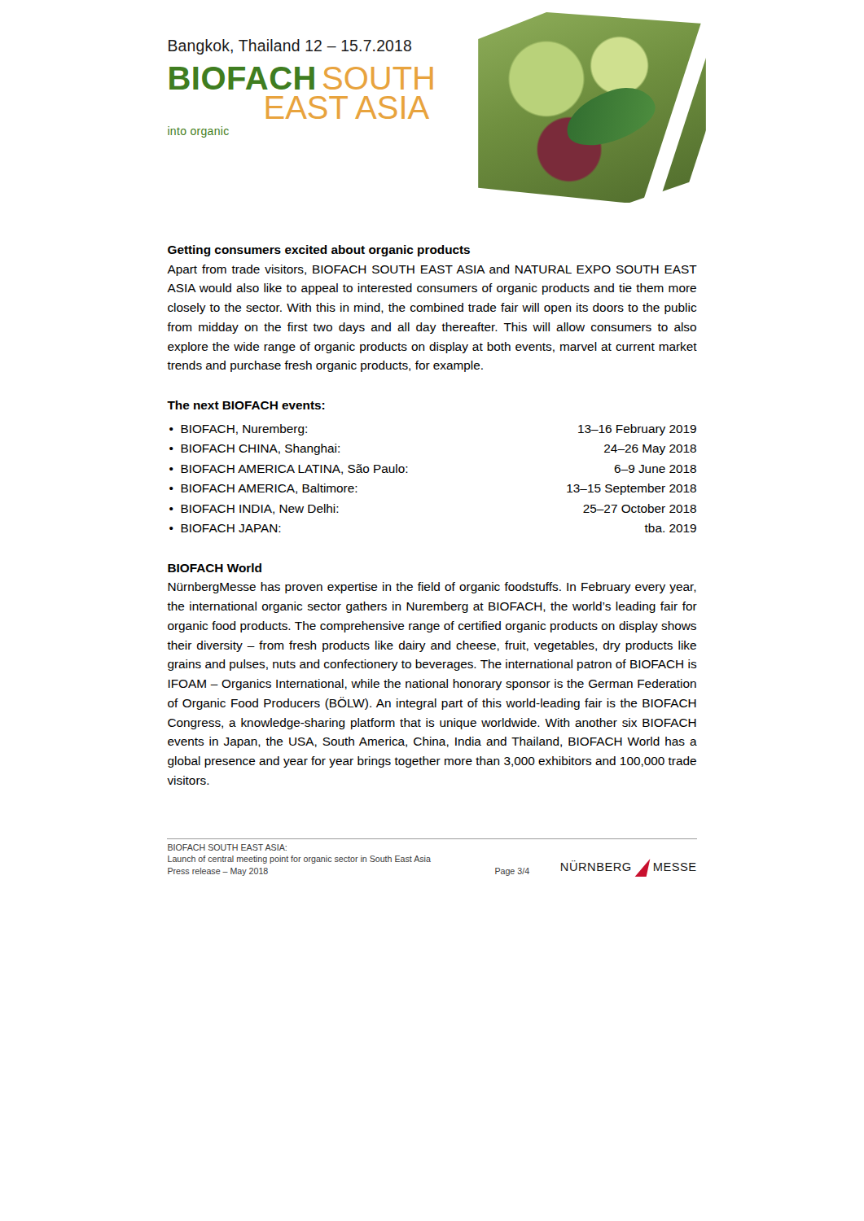Bangkok, Thailand 12 – 15.7.2018
BIOFACH SOUTH EAST ASIA
into organic
Getting consumers excited about organic products
Apart from trade visitors, BIOFACH SOUTH EAST ASIA and NATURAL EXPO SOUTH EAST ASIA would also like to appeal to interested consumers of organic products and tie them more closely to the sector. With this in mind, the combined trade fair will open its doors to the public from midday on the first two days and all day thereafter. This will allow consumers to also explore the wide range of organic products on display at both events, marvel at current market trends and purchase fresh organic products, for example.
The next BIOFACH events:
BIOFACH, Nuremberg: 13–16 February 2019
BIOFACH CHINA, Shanghai: 24–26 May 2018
BIOFACH AMERICA LATINA, São Paulo: 6–9 June 2018
BIOFACH AMERICA, Baltimore: 13–15 September 2018
BIOFACH INDIA, New Delhi: 25–27 October 2018
BIOFACH JAPAN: tba. 2019
BIOFACH World
NürnbergMesse has proven expertise in the field of organic foodstuffs. In February every year, the international organic sector gathers in Nuremberg at BIOFACH, the world’s leading fair for organic food products. The comprehensive range of certified organic products on display shows their diversity – from fresh products like dairy and cheese, fruit, vegetables, dry products like grains and pulses, nuts and confectionery to beverages. The international patron of BIOFACH is IFOAM – Organics International, while the national honorary sponsor is the German Federation of Organic Food Producers (BÖLW). An integral part of this world-leading fair is the BIOFACH Congress, a knowledge-sharing platform that is unique worldwide. With another six BIOFACH events in Japan, the USA, South America, China, India and Thailand, BIOFACH World has a global presence and year for year brings together more than 3,000 exhibitors and 100,000 trade visitors.
BIOFACH SOUTH EAST ASIA:
Launch of central meeting point for organic sector in South East Asia
Press release – May 2018
Page 3/4
NÜRNBERG MESSE